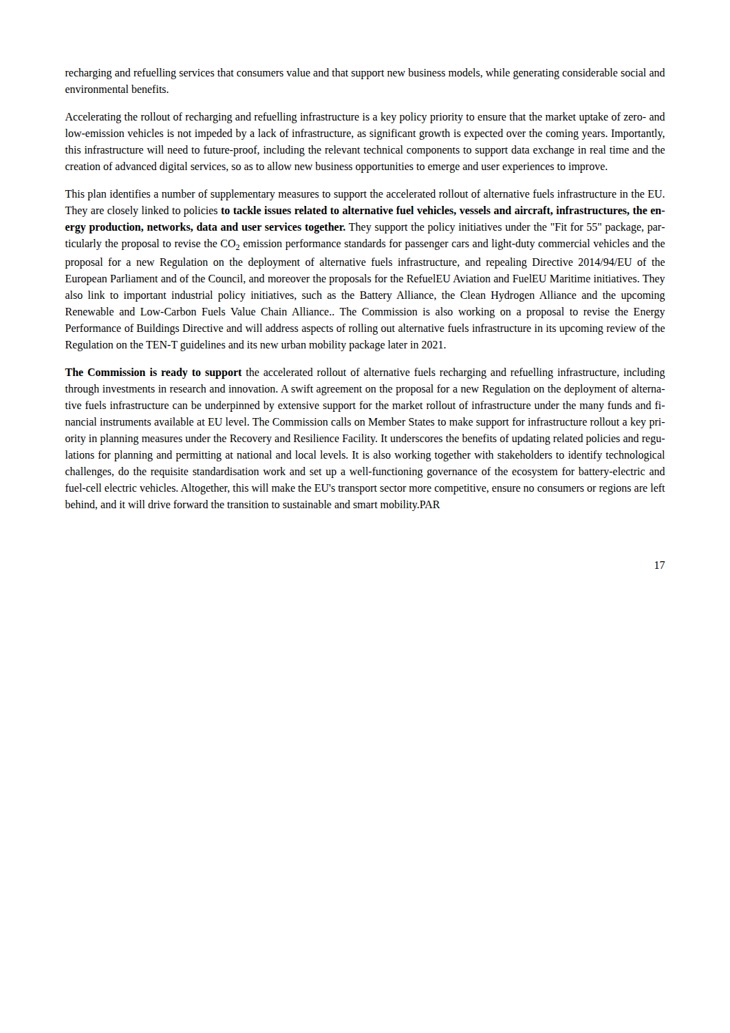recharging and refuelling services that consumers value and that support new business models, while generating considerable social and environmental benefits.
Accelerating the rollout of recharging and refuelling infrastructure is a key policy priority to ensure that the market uptake of zero- and low-emission vehicles is not impeded by a lack of infrastructure, as significant growth is expected over the coming years. Importantly, this infrastructure will need to future-proof, including the relevant technical components to support data exchange in real time and the creation of advanced digital services, so as to allow new business opportunities to emerge and user experiences to improve.
This plan identifies a number of supplementary measures to support the accelerated rollout of alternative fuels infrastructure in the EU. They are closely linked to policies to tackle issues related to alternative fuel vehicles, vessels and aircraft, infrastructures, the energy production, networks, data and user services together. They support the policy initiatives under the "Fit for 55" package, particularly the proposal to revise the CO2 emission performance standards for passenger cars and light-duty commercial vehicles and the proposal for a new Regulation on the deployment of alternative fuels infrastructure, and repealing Directive 2014/94/EU of the European Parliament and of the Council, and moreover the proposals for the RefuelEU Aviation and FuelEU Maritime initiatives. They also link to important industrial policy initiatives, such as the Battery Alliance, the Clean Hydrogen Alliance and the upcoming Renewable and Low-Carbon Fuels Value Chain Alliance.. The Commission is also working on a proposal to revise the Energy Performance of Buildings Directive and will address aspects of rolling out alternative fuels infrastructure in its upcoming review of the Regulation on the TEN-T guidelines and its new urban mobility package later in 2021.
The Commission is ready to support the accelerated rollout of alternative fuels recharging and refuelling infrastructure, including through investments in research and innovation. A swift agreement on the proposal for a new Regulation on the deployment of alternative fuels infrastructure can be underpinned by extensive support for the market rollout of infrastructure under the many funds and financial instruments available at EU level. The Commission calls on Member States to make support for infrastructure rollout a key priority in planning measures under the Recovery and Resilience Facility. It underscores the benefits of updating related policies and regulations for planning and permitting at national and local levels. It is also working together with stakeholders to identify technological challenges, do the requisite standardisation work and set up a well-functioning governance of the ecosystem for battery-electric and fuel-cell electric vehicles. Altogether, this will make the EU's transport sector more competitive, ensure no consumers or regions are left behind, and it will drive forward the transition to sustainable and smart mobility.PAR
17